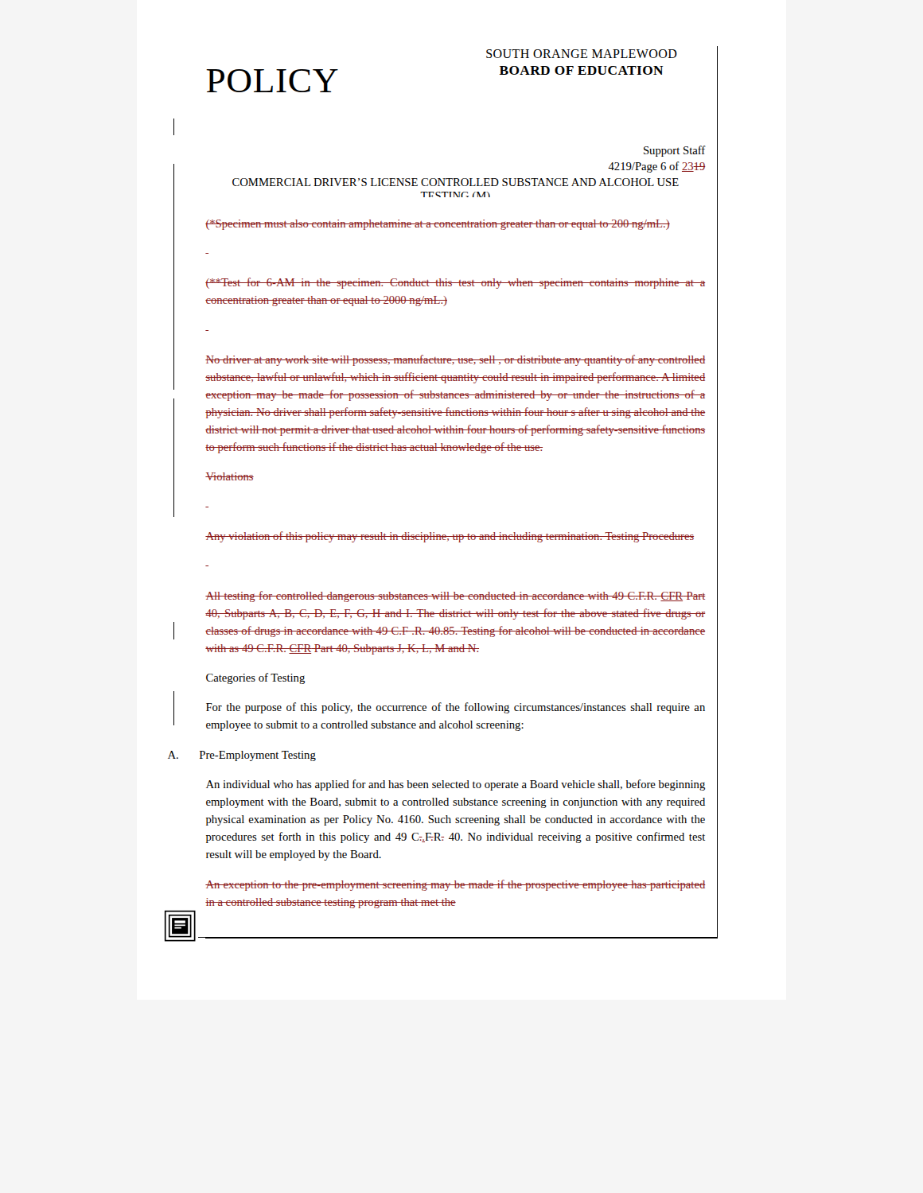POLICY
SOUTH ORANGE MAPLEWOOD
BOARD OF EDUCATION
Support Staff
4219/Page 6 of 2319
COMMERCIAL DRIVER’S LICENSE CONTROLLED SUBSTANCE AND ALCOHOL USE TESTING (M)
(*Specimen must also contain amphetamine at a concentration greater than or equal to 200 ng/mL.)
(**Test for 6-AM in the specimen. Conduct this test only when specimen contains morphine at a concentration greater than or equal to 2000 ng/mL.)
No driver at any work site will possess, manufacture, use, sell , or distribute any quantity of any controlled substance, lawful or unlawful, which in sufficient quantity could result in impaired performance. A limited exception may be made for possession of substances administered by or under the instructions of a physician. No driver shall perform safety-sensitive functions within four hour s after u sing alcohol and the district will not permit a driver that used alcohol within four hours of performing safety-sensitive functions to perform such functions if the district has actual knowledge of the use.
Violations
Any violation of this policy may result in discipline, up to and including termination. Testing Procedures
All testing for controlled dangerous substances will be conducted in accordance with 49 C.F.R. CFR Part 40, Subparts A, B, C, D, E, F, G, H and I. The district will only test for the above stated five drugs or classes of drugs in accordance with 49 C.F .R. 40.85. Testing for alcohol will be conducted in accordance with as 49 C.F.R. CFR Part 40, Subparts J, K, L, M and N.
Categories of Testing
For the purpose of this policy, the occurrence of the following circumstances/instances shall require an employee to submit to a controlled substance and alcohol screening:
A. Pre-Employment Testing
An individual who has applied for and has been selected to operate a Board vehicle shall, before beginning employment with the Board, submit to a controlled substance screening in conjunction with any required physical examination as per Policy No. 4160. Such screening shall be conducted in accordance with the procedures set forth in this policy and 49 C.. F. R. 40. No individual receiving a positive confirmed test result will be employed by the Board.
An exception to the pre-employment screening may be made if the prospective employee has participated in a controlled substance testing program that met the